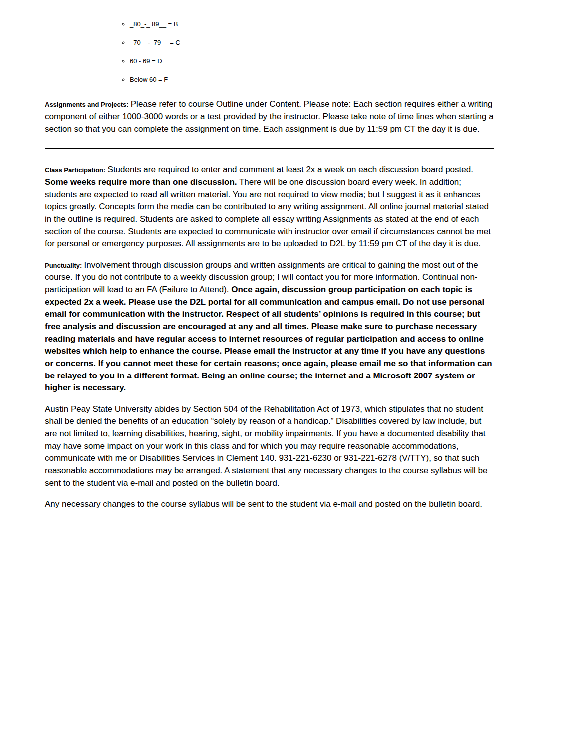_80_-_ 89__ = B
_70__-_79__ = C
60 - 69 = D
Below 60 = F
Assignments and Projects: Please refer to course Outline under Content. Please note: Each section requires either a writing component of either 1000-3000 words or a test provided by the instructor. Please take note of time lines when starting a section so that you can complete the assignment on time. Each assignment is due by 11:59 pm CT the day it is due.
Class Participation: Students are required to enter and comment at least 2x a week on each discussion board posted. Some weeks require more than one discussion. There will be one discussion board every week. In addition; students are expected to read all written material. You are not required to view media; but I suggest it as it enhances topics greatly. Concepts form the media can be contributed to any writing assignment. All online journal material stated in the outline is required. Students are asked to complete all essay writing Assignments as stated at the end of each section of the course. Students are expected to communicate with instructor over email if circumstances cannot be met for personal or emergency purposes. All assignments are to be uploaded to D2L by 11:59 pm CT of the day it is due.
Punctuality: Involvement through discussion groups and written assignments are critical to gaining the most out of the course. If you do not contribute to a weekly discussion group; I will contact you for more information. Continual non-participation will lead to an FA (Failure to Attend). Once again, discussion group participation on each topic is expected 2x a week. Please use the D2L portal for all communication and campus email. Do not use personal email for communication with the instructor. Respect of all students’ opinions is required in this course; but free analysis and discussion are encouraged at any and all times. Please make sure to purchase necessary reading materials and have regular access to internet resources of regular participation and access to online websites which help to enhance the course. Please email the instructor at any time if you have any questions or concerns. If you cannot meet these for certain reasons; once again, please email me so that information can be relayed to you in a different format. Being an online course; the internet and a Microsoft 2007 system or higher is necessary.
Austin Peay State University abides by Section 504 of the Rehabilitation Act of 1973, which stipulates that no student shall be denied the benefits of an education “solely by reason of a handicap.” Disabilities covered by law include, but are not limited to, learning disabilities, hearing, sight, or mobility impairments. If you have a documented disability that may have some impact on your work in this class and for which you may require reasonable accommodations, communicate with me or Disabilities Services in Clement 140. 931-221-6230 or 931-221-6278 (V/TTY), so that such reasonable accommodations may be arranged. A statement that any necessary changes to the course syllabus will be sent to the student via e-mail and posted on the bulletin board.
Any necessary changes to the course syllabus will be sent to the student via e-mail and posted on the bulletin board.